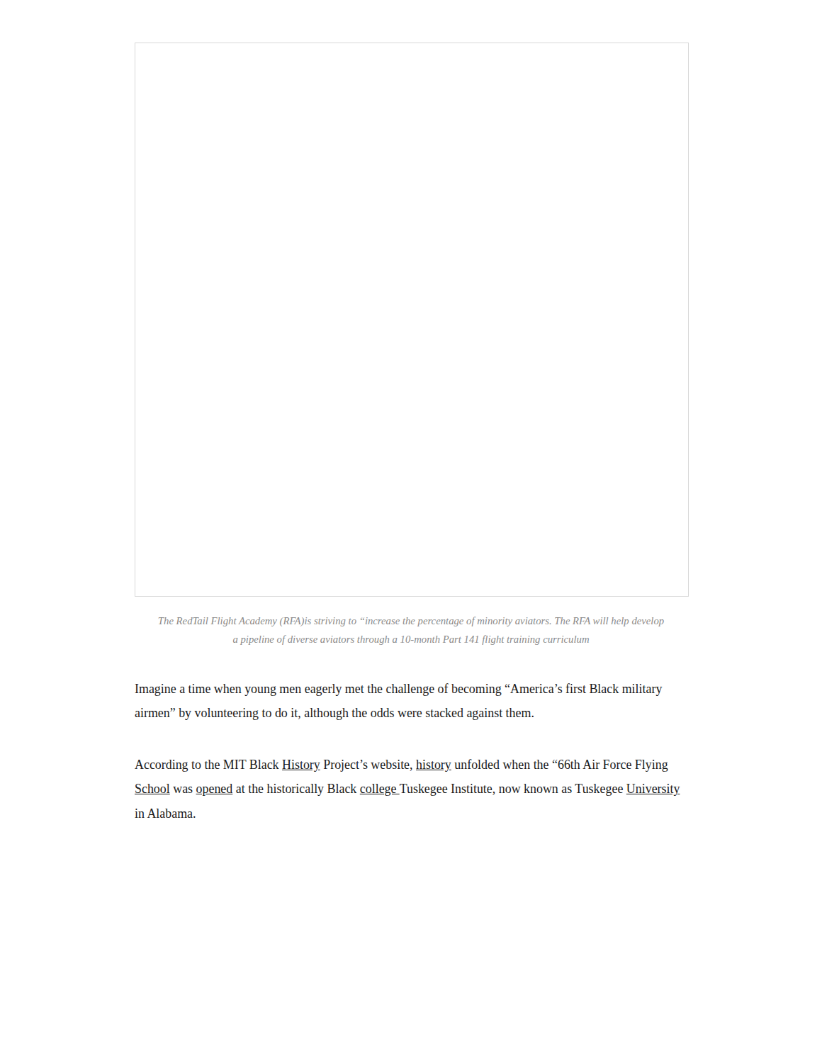The RedTail Flight Academy (RFA)is striving to “increase the percentage of minority aviators. The RFA will help develop a pipeline of diverse aviators through a 10-month Part 141 flight training curriculum
Imagine a time when young men eagerly met the challenge of becoming “America’s first Black military airmen” by volunteering to do it, although the odds were stacked against them.
According to the MIT Black History Project’s website, history unfolded when the “66th Air Force Flying School was opened at the historically Black college Tuskegee Institute, now known as Tuskegee University in Alabama.